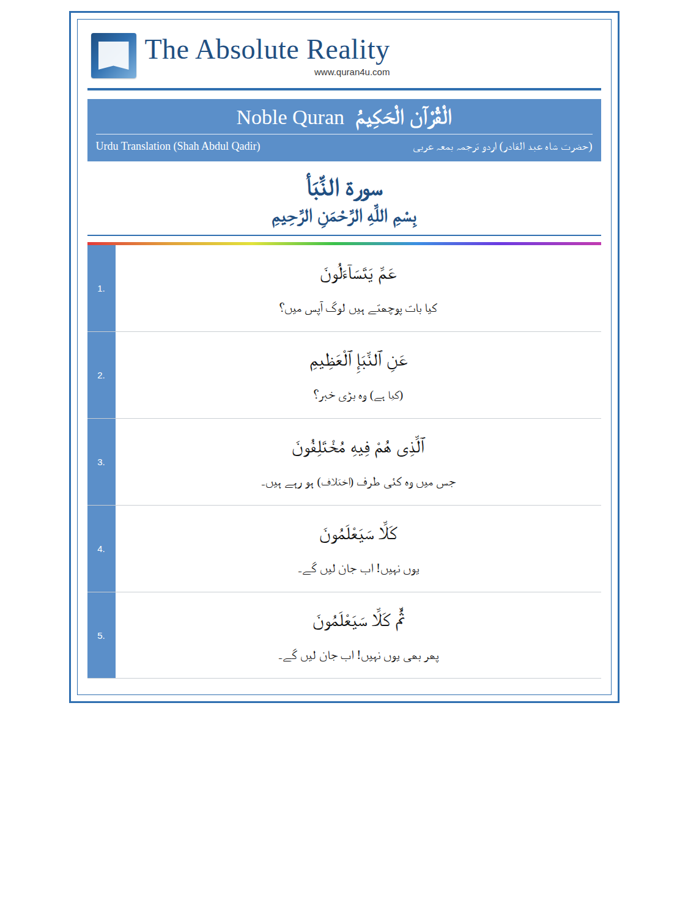The Absolute Reality
www.quran4u.com
الْقُرْآن الْحَكِيمُ Noble Quran
(حضرت شاہ عبد القادر) اردو ترجمہ بمعہ عربی Urdu Translation (Shah Abdul Qadir)
سورة النَّبَأ
بِسْمِ اللَّهِ الرَّحْمَنِ الرَّحِيمِ
| عَمَّ يَتَسَآءَلُونَ کیا بات پوچھتے ہیں لوگ آپس میں؟ | 1. |
| عَنِ ٱلنَّبَإِ ٱلْعَظِيمِ (کیا ہے) وہ بڑی خبر؟ | 2. |
| ٱلَّذِى هُمْ فِيهِ مُخْتَلِفُونَ جس میں وہ کئی طرف (اختلاف) ہو رہے ہیں۔ | 3. |
| كَلَّا سَيَعْلَمُونَ یوں نہیں! اب جان لیں گے۔ | 4. |
| ثُمَّ كَلَّا سَيَعْلَمُونَ پھر بھی یوں نہیں! اب جان لیں گے۔ | 5. |